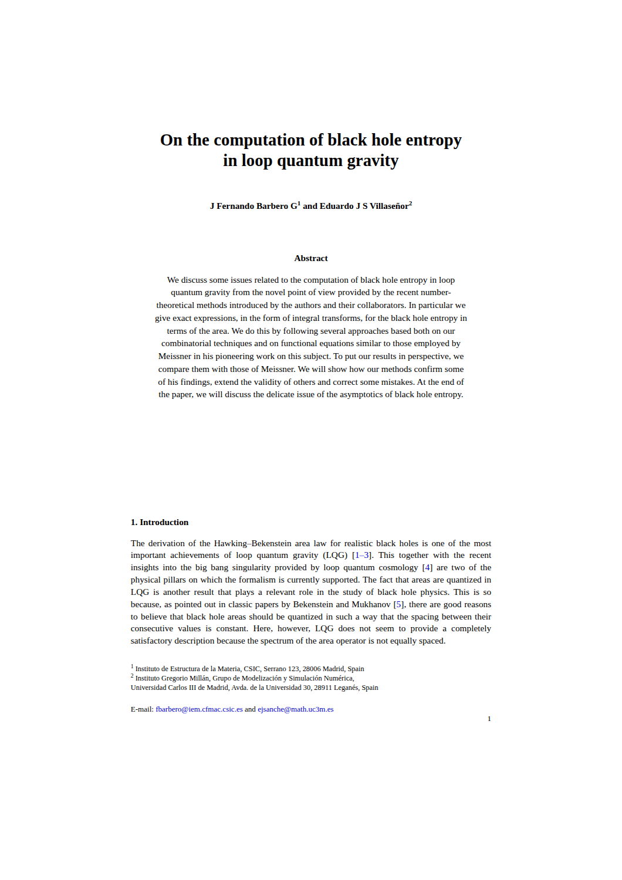On the computation of black hole entropy
in loop quantum gravity
J Fernando Barbero G1 and Eduardo J S Villaseñor2
Abstract
We discuss some issues related to the computation of black hole entropy in loop quantum gravity from the novel point of view provided by the recent number-theoretical methods introduced by the authors and their collaborators. In particular we give exact expressions, in the form of integral transforms, for the black hole entropy in terms of the area. We do this by following several approaches based both on our combinatorial techniques and on functional equations similar to those employed by Meissner in his pioneering work on this subject. To put our results in perspective, we compare them with those of Meissner. We will show how our methods confirm some of his findings, extend the validity of others and correct some mistakes. At the end of the paper, we will discuss the delicate issue of the asymptotics of black hole entropy.
1. Introduction
The derivation of the Hawking–Bekenstein area law for realistic black holes is one of the most important achievements of loop quantum gravity (LQG) [1–3]. This together with the recent insights into the big bang singularity provided by loop quantum cosmology [4] are two of the physical pillars on which the formalism is currently supported. The fact that areas are quantized in LQG is another result that plays a relevant role in the study of black hole physics. This is so because, as pointed out in classic papers by Bekenstein and Mukhanov [5], there are good reasons to believe that black hole areas should be quantized in such a way that the spacing between their consecutive values is constant. Here, however, LQG does not seem to provide a completely satisfactory description because the spectrum of the area operator is not equally spaced.
1 Instituto de Estructura de la Materia, CSIC, Serrano 123, 28006 Madrid, Spain
2 Instituto Gregorio Millán, Grupo de Modelización y Simulación Numérica,
Universidad Carlos III de Madrid, Avda. de la Universidad 30, 28911 Leganés, Spain
E-mail: fbarbero@iem.cfmac.csic.es and ejsanche@math.uc3m.es
1